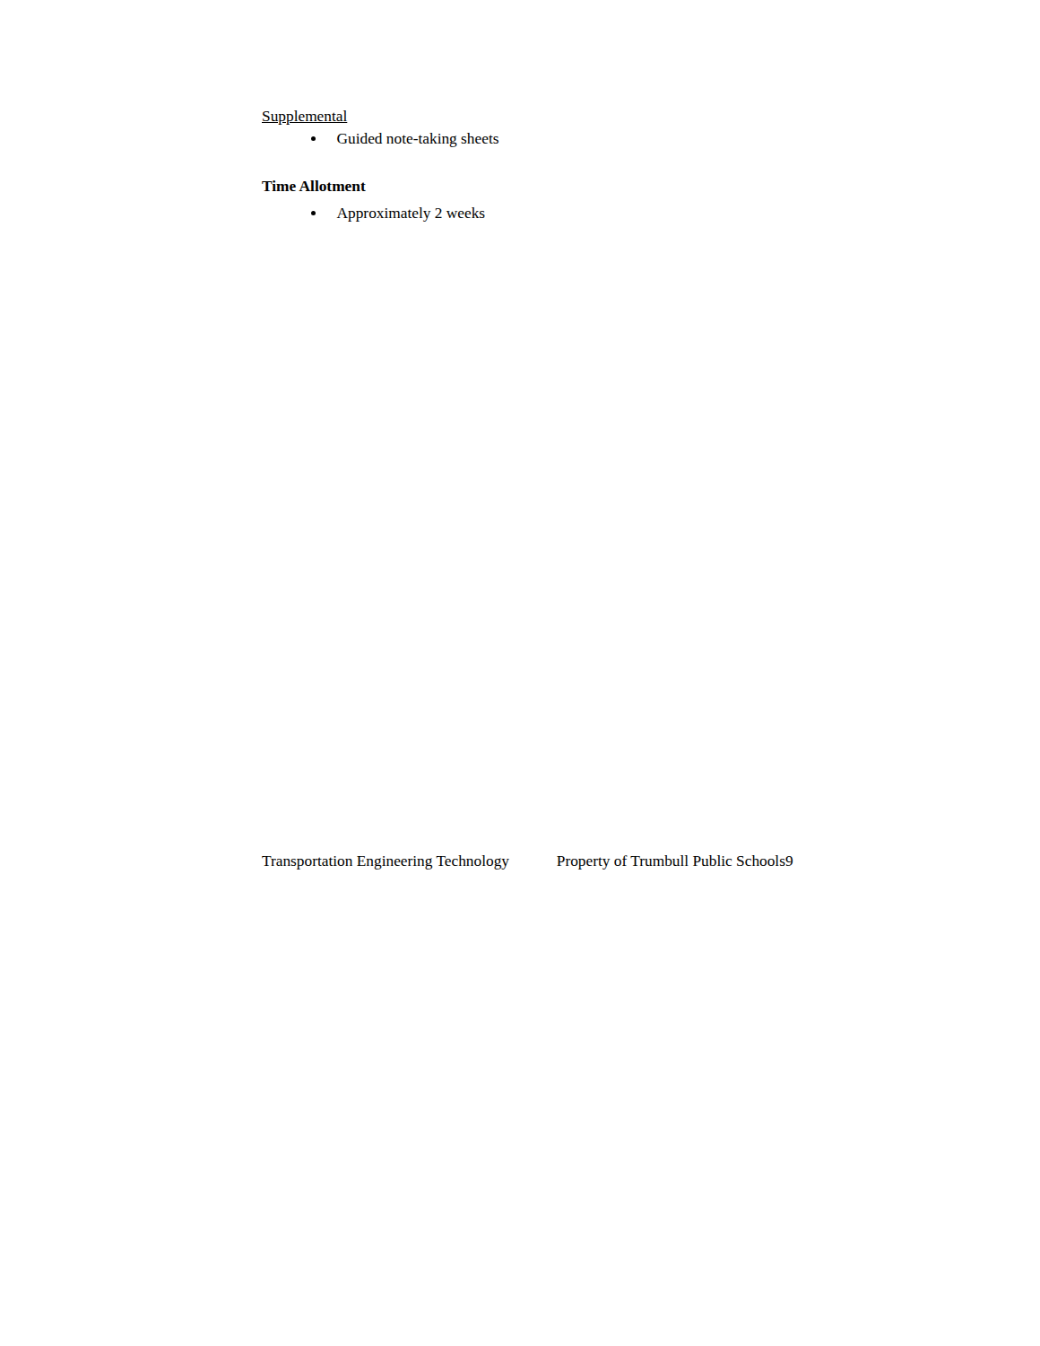Supplemental
Guided note-taking sheets
Time Allotment
Approximately 2 weeks
Transportation Engineering Technology Property of Trumbull Public Schools 9